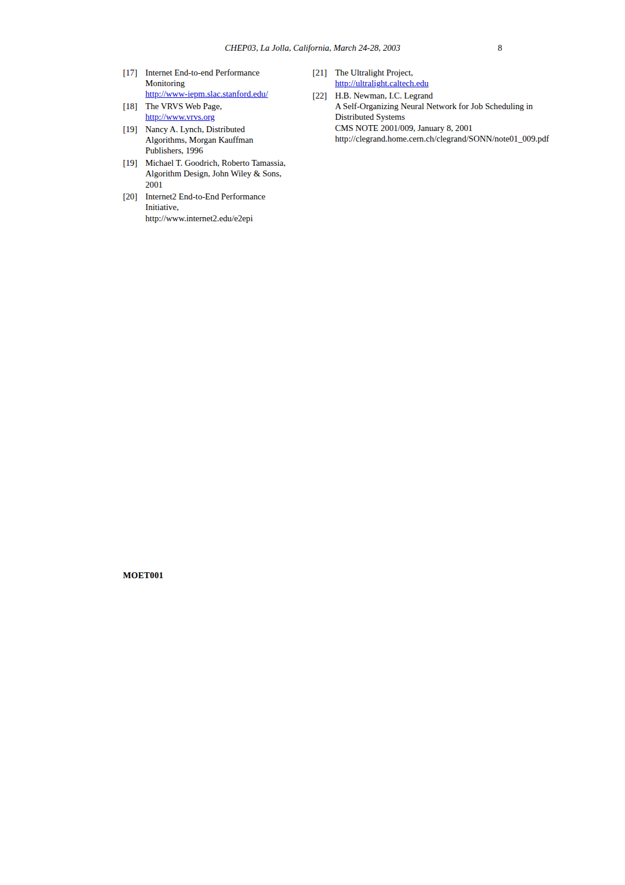CHEP03, La Jolla, California, March 24-28, 2003 8
[17] Internet End-to-end Performance Monitoring
http://www-iepm.slac.stanford.edu/
[18] The VRVS Web Page, http://www.vrvs.org
[19] Nancy A. Lynch, Distributed Algorithms, Morgan Kauffman Publishers, 1996
[19] Michael T. Goodrich, Roberto Tamassia, Algorithm Design, John Wiley & Sons, 2001
[20] Internet2 End-to-End Performance Initiative,
http://www.internet2.edu/e2epi
[21] The Ultralight Project, http://ultralight.caltech.edu
[22] H.B. Newman, I.C. Legrand
A Self-Organizing Neural Network for Job Scheduling in Distributed Systems
CMS NOTE 2001/009, January 8, 2001
http://clegrand.home.cern.ch/clegrand/SONN/note01_009.pdf
MOET001